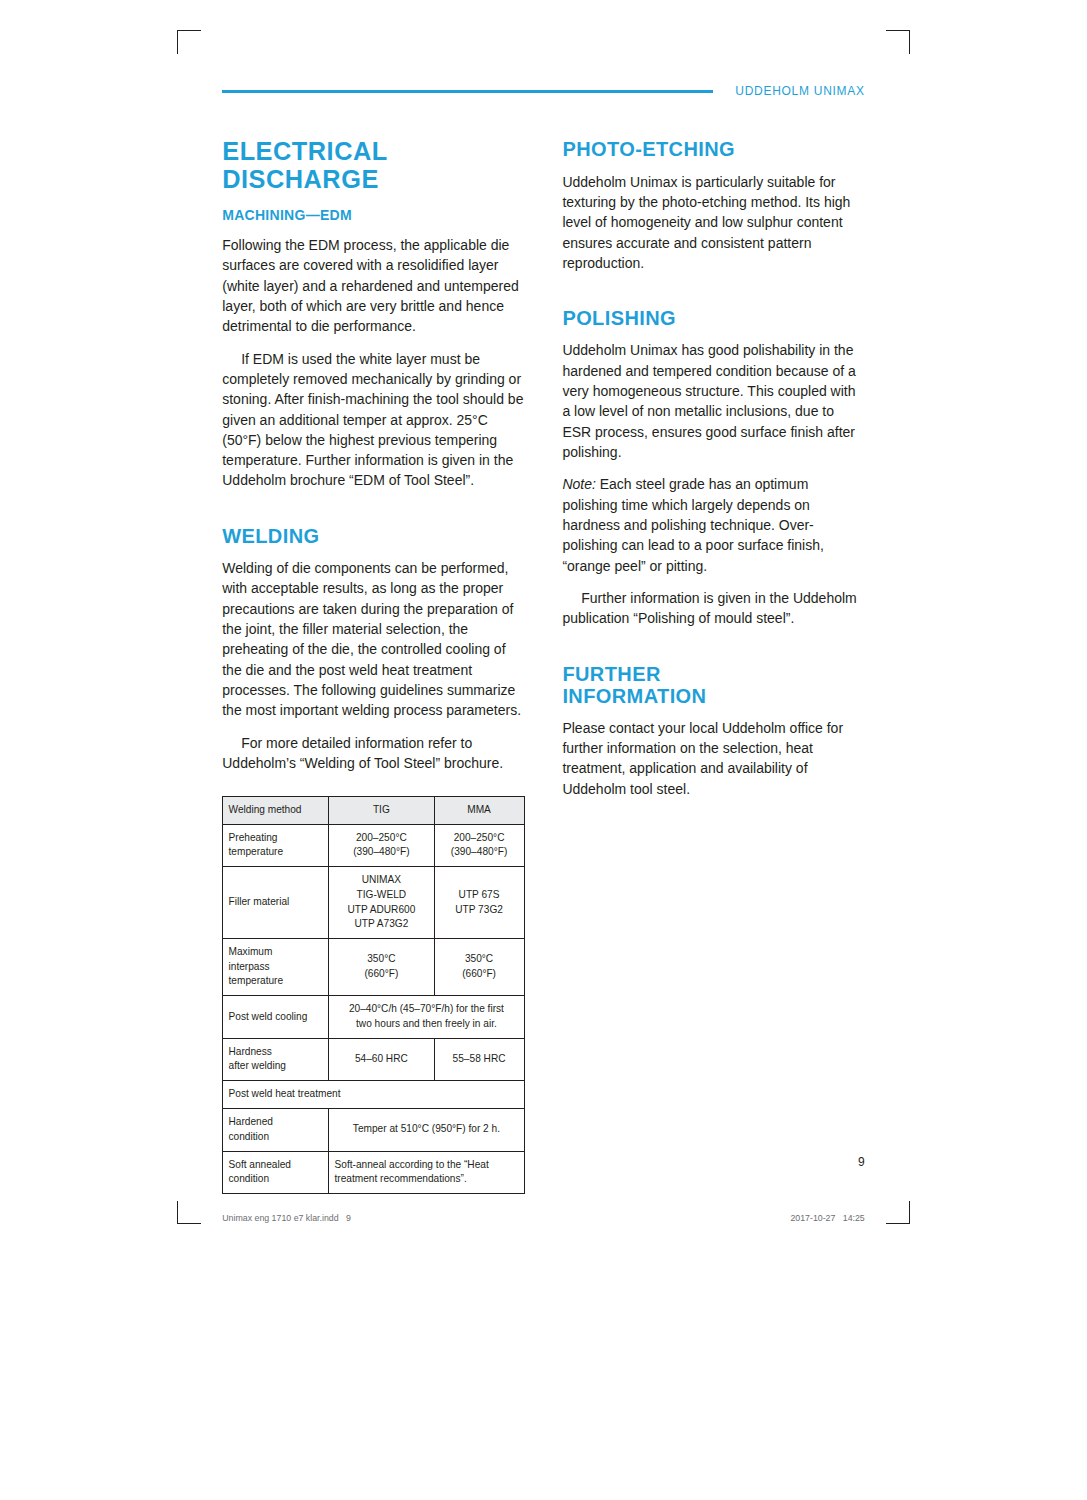Uddeholm Unimax
Electrical
discharge
Machining—EDM
Following the EDM process, the applicable die surfaces are covered with a resolidified layer (white layer) and a rehardened and untempered layer, both of which are very brittle and hence detrimental to die performance.
If EDM is used the white layer must be completely removed mechanically by grinding or stoning. After finish-machining the tool should be given an additional temper at approx. 25°C (50°F) below the highest previous tempering temperature. Further information is given in the Uddeholm brochure “EDM of Tool Steel”.
Welding
Welding of die components can be performed, with acceptable results, as long as the proper precautions are taken during the preparation of the joint, the filler material selection, the preheating of the die, the controlled cooling of the die and the post weld heat treatment processes. The following guidelines summarize the most important welding process parameters.
For more detailed information refer to Uddeholm’s “Welding of Tool Steel” brochure.
| Welding method | TIG | MMA |
| --- | --- | --- |
| Preheating temperature | 200–250°C (390–480°F) | 200–250°C (390–480°F) |
| Filler material | UNIMAX TIG-WELD UTP ADUR600 UTP A73G2 | UTP 67S UTP 73G2 |
| Maximum interpass temperature | 350°C (660°F) | 350°C (660°F) |
| Post weld cooling | 20–40°C/h (45–70°F/h) for the first two hours and then freely in air. |
| Hardness after welding | 54–60 HRC | 55–58 HRC |
| Post weld heat treatment |
| Hardened condition | Temper at 510°C (950°F) for 2 h. |
| Soft annealed condition | Soft-anneal according to the “Heat treatment recommendations”. |
Photo-etching
Uddeholm Unimax is particularly suitable for texturing by the photo-etching method. Its high level of homogeneity and low sulphur content ensures accurate and consistent pattern reproduction.
Polishing
Uddeholm Unimax has good polishability in the hardened and tempered condition because of a very homogeneous structure. This coupled with a low level of non metallic inclusions, due to ESR process, ensures good surface finish after polishing.
Note: Each steel grade has an optimum polishing time which largely depends on hardness and polishing technique. Over-polishing can lead to a poor surface finish, “orange peel” or pitting.
Further information is given in the Uddeholm publication “Polishing of mould steel”.
Further
information
Please contact your local Uddeholm office for further information on the selection, heat treatment, application and availability of Uddeholm tool steel.
9
Unimax eng 1710 e7 klar.indd 9 2017-10-27 14:25